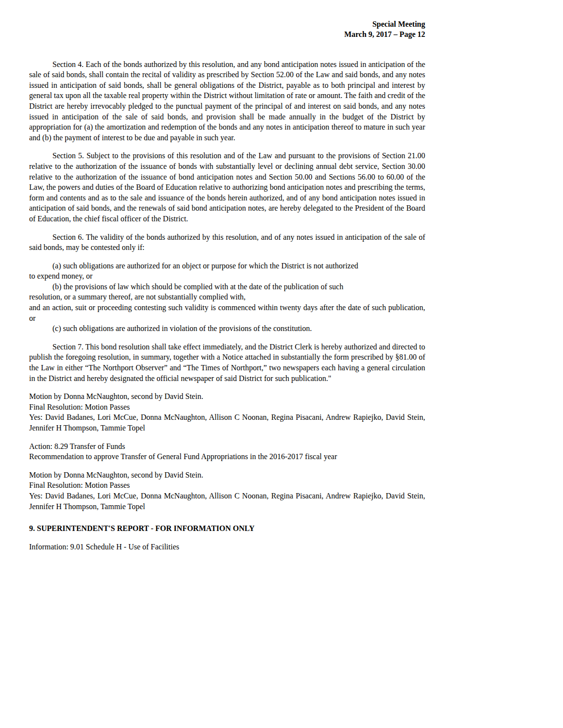Special Meeting
March 9, 2017 – Page 12
Section 4. Each of the bonds authorized by this resolution, and any bond anticipation notes issued in anticipation of the sale of said bonds, shall contain the recital of validity as prescribed by Section 52.00 of the Law and said bonds, and any notes issued in anticipation of said bonds, shall be general obligations of the District, payable as to both principal and interest by general tax upon all the taxable real property within the District without limitation of rate or amount. The faith and credit of the District are hereby irrevocably pledged to the punctual payment of the principal of and interest on said bonds, and any notes issued in anticipation of the sale of said bonds, and provision shall be made annually in the budget of the District by appropriation for (a) the amortization and redemption of the bonds and any notes in anticipation thereof to mature in such year and (b) the payment of interest to be due and payable in such year.
Section 5. Subject to the provisions of this resolution and of the Law and pursuant to the provisions of Section 21.00 relative to the authorization of the issuance of bonds with substantially level or declining annual debt service, Section 30.00 relative to the authorization of the issuance of bond anticipation notes and Section 50.00 and Sections 56.00 to 60.00 of the Law, the powers and duties of the Board of Education relative to authorizing bond anticipation notes and prescribing the terms, form and contents and as to the sale and issuance of the bonds herein authorized, and of any bond anticipation notes issued in anticipation of said bonds, and the renewals of said bond anticipation notes, are hereby delegated to the President of the Board of Education, the chief fiscal officer of the District.
Section 6. The validity of the bonds authorized by this resolution, and of any notes issued in anticipation of the sale of said bonds, may be contested only if:
(a) such obligations are authorized for an object or purpose for which the District is not authorized
to expend money, or
(b) the provisions of law which should be complied with at the date of the publication of such
resolution, or a summary thereof, are not substantially complied with,
and an action, suit or proceeding contesting such validity is commenced within twenty days after the date of such publication, or
(c) such obligations are authorized in violation of the provisions of the constitution.
Section 7. This bond resolution shall take effect immediately, and the District Clerk is hereby authorized and directed to publish the foregoing resolution, in summary, together with a Notice attached in substantially the form prescribed by §81.00 of the Law in either “The Northport Observer” and “The Times of Northport,” two newspapers each having a general circulation in the District and hereby designated the official newspaper of said District for such publication."
Motion by Donna McNaughton, second by David Stein.
Final Resolution: Motion Passes
Yes: David Badanes, Lori McCue, Donna McNaughton, Allison C Noonan, Regina Pisacani, Andrew Rapiejko, David Stein, Jennifer H Thompson, Tammie Topel
Action: 8.29 Transfer of Funds
Recommendation to approve Transfer of General Fund Appropriations in the 2016-2017 fiscal year
Motion by Donna McNaughton, second by David Stein.
Final Resolution: Motion Passes
Yes: David Badanes, Lori McCue, Donna McNaughton, Allison C Noonan, Regina Pisacani, Andrew Rapiejko, David Stein, Jennifer H Thompson, Tammie Topel
9. SUPERINTENDENT'S REPORT - FOR INFORMATION ONLY
Information: 9.01 Schedule H - Use of Facilities